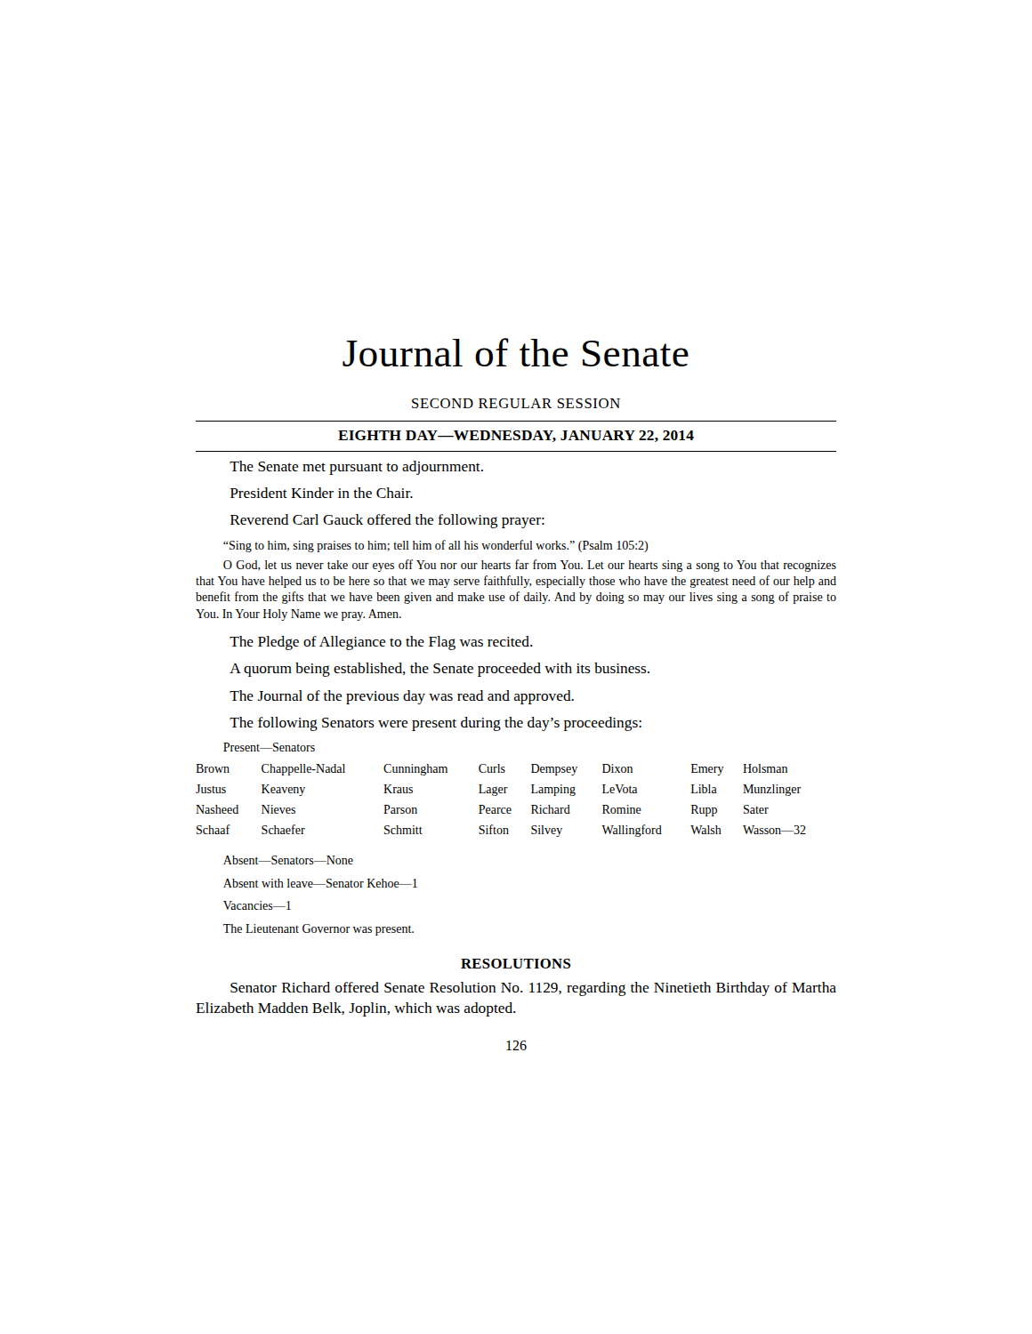Journal of the Senate
SECOND REGULAR SESSION
EIGHTH DAY—WEDNESDAY, JANUARY 22, 2014
The Senate met pursuant to adjournment.
President Kinder in the Chair.
Reverend Carl Gauck offered the following prayer:
“Sing to him, sing praises to him; tell him of all his wonderful works.” (Psalm 105:2)
O God, let us never take our eyes off You nor our hearts far from You. Let our hearts sing a song to You that recognizes that You have helped us to be here so that we may serve faithfully, especially those who have the greatest need of our help and benefit from the gifts that we have been given and make use of daily. And by doing so may our lives sing a song of praise to You. In Your Holy Name we pray. Amen.
The Pledge of Allegiance to the Flag was recited.
A quorum being established, the Senate proceeded with its business.
The Journal of the previous day was read and approved.
The following Senators were present during the day’s proceedings:
Present—Senators
| Brown | Chappelle-Nadal | Cunningham | Curls | Dempsey | Dixon | Emery | Holsman |
| Justus | Keaveny | Kraus | Lager | Lamping | LeVota | Libla | Munzlinger |
| Nasheed | Nieves | Parson | Pearce | Richard | Romine | Rupp | Sater |
| Schaaf | Schaefer | Schmitt | Sifton | Silvey | Wallingford | Walsh | Wasson—32 |
Absent—Senators—None
Absent with leave—Senator Kehoe—1
Vacancies—1
The Lieutenant Governor was present.
RESOLUTIONS
Senator Richard offered Senate Resolution No. 1129, regarding the Ninetieth Birthday of Martha Elizabeth Madden Belk, Joplin, which was adopted.
126